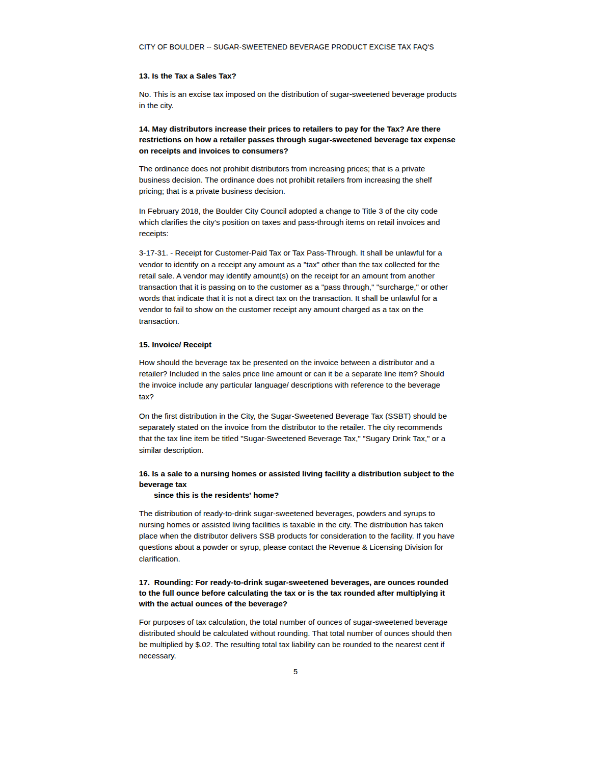CITY OF BOULDER -- SUGAR-SWEETENED BEVERAGE PRODUCT EXCISE TAX FAQ'S
13. Is the Tax a Sales Tax?
No. This is an excise tax imposed on the distribution of sugar-sweetened beverage products in the city.
14. May distributors increase their prices to retailers to pay for the Tax? Are there restrictions on how a retailer passes through sugar-sweetened beverage tax expense on receipts and invoices to consumers?
The ordinance does not prohibit distributors from increasing prices; that is a private business decision. The ordinance does not prohibit retailers from increasing the shelf pricing; that is a private business decision.
In February 2018, the Boulder City Council adopted a change to Title 3 of the city code which clarifies the city's position on taxes and pass-through items on retail invoices and receipts:
3-17-31. - Receipt for Customer-Paid Tax or Tax Pass-Through. It shall be unlawful for a vendor to identify on a receipt any amount as a "tax" other than the tax collected for the retail sale. A vendor may identify amount(s) on the receipt for an amount from another transaction that it is passing on to the customer as a "pass through," "surcharge," or other words that indicate that it is not a direct tax on the transaction. It shall be unlawful for a vendor to fail to show on the customer receipt any amount charged as a tax on the transaction.
15. Invoice/ Receipt
How should the beverage tax be presented on the invoice between a distributor and a retailer? Included in the sales price line amount or can it be a separate line item? Should the invoice include any particular language/ descriptions with reference to the beverage tax?
On the first distribution in the City, the Sugar-Sweetened Beverage Tax (SSBT) should be separately stated on the invoice from the distributor to the retailer. The city recommends that the tax line item be titled "Sugar-Sweetened Beverage Tax," "Sugary Drink Tax," or a similar description.
16. Is a sale to a nursing homes or assisted living facility a distribution subject to the beverage taxsince this is the residents' home?
The distribution of ready-to-drink sugar-sweetened beverages, powders and syrups to nursing homes or assisted living facilities is taxable in the city. The distribution has taken place when the distributor delivers SSB products for consideration to the facility. If you have questions about a powder or syrup, please contact the Revenue & Licensing Division for clarification.
17. Rounding: For ready-to-drink sugar-sweetened beverages, are ounces rounded to the full ounce before calculating the tax or is the tax rounded after multiplying it with the actual ounces of the beverage?
For purposes of tax calculation, the total number of ounces of sugar-sweetened beverage distributed should be calculated without rounding. That total number of ounces should then be multiplied by $.02. The resulting total tax liability can be rounded to the nearest cent if necessary.
5